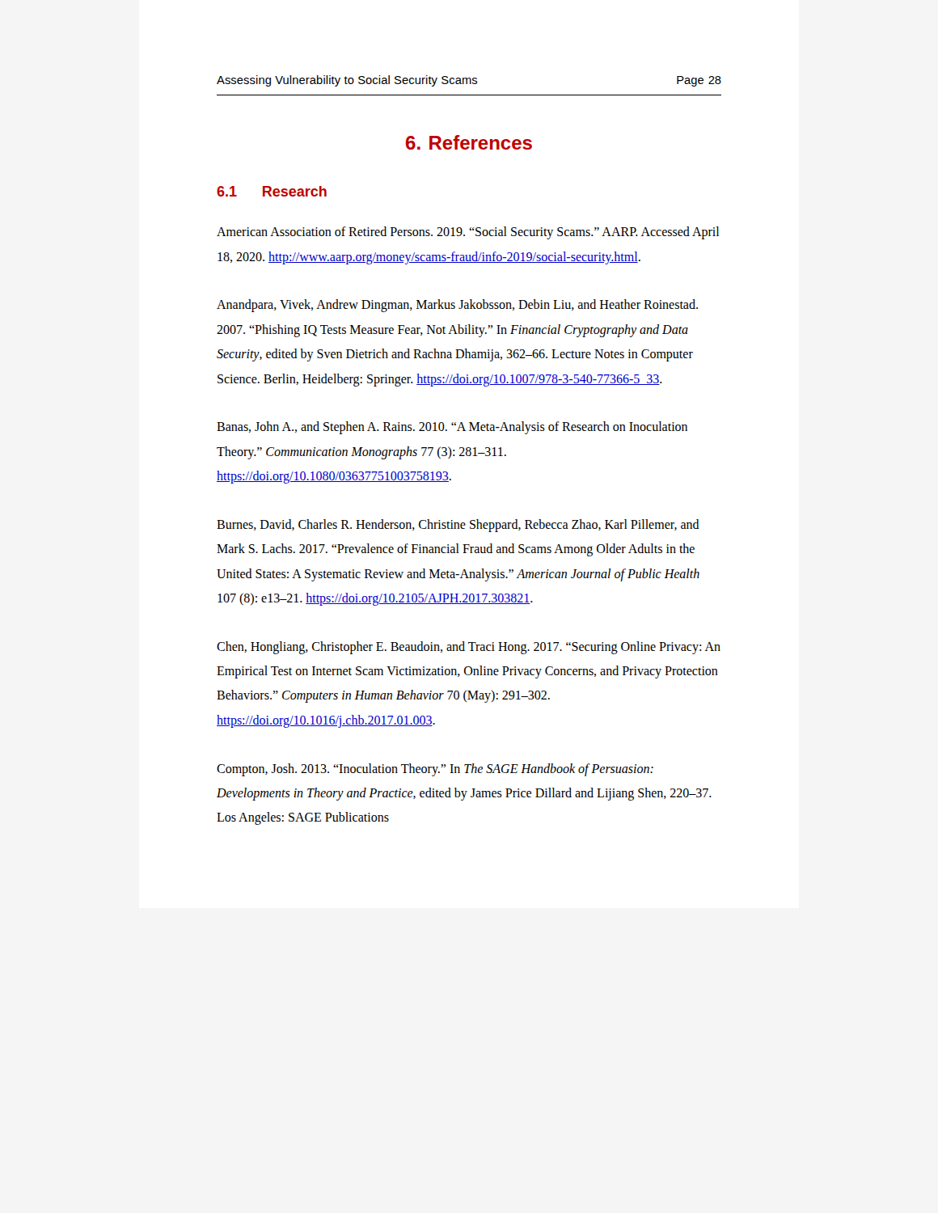Assessing Vulnerability to Social Security Scams Page28
6. References
6.1 Research
American Association of Retired Persons. 2019. “Social Security Scams.” AARP. Accessed April 18, 2020. http://www.aarp.org/money/scams-fraud/info-2019/social-security.html.
Anandpara, Vivek, Andrew Dingman, Markus Jakobsson, Debin Liu, and Heather Roinestad. 2007. “Phishing IQ Tests Measure Fear, Not Ability.” In Financial Cryptography and Data Security, edited by Sven Dietrich and Rachna Dhamija, 362–66. Lecture Notes in Computer Science. Berlin, Heidelberg: Springer. https://doi.org/10.1007/978-3-540-77366-5_33.
Banas, John A., and Stephen A. Rains. 2010. “A Meta-Analysis of Research on Inoculation Theory.” Communication Monographs 77 (3): 281–311. https://doi.org/10.1080/03637751003758193.
Burnes, David, Charles R. Henderson, Christine Sheppard, Rebecca Zhao, Karl Pillemer, and Mark S. Lachs. 2017. “Prevalence of Financial Fraud and Scams Among Older Adults in the United States: A Systematic Review and Meta-Analysis.” American Journal of Public Health 107 (8): e13–21. https://doi.org/10.2105/AJPH.2017.303821.
Chen, Hongliang, Christopher E. Beaudoin, and Traci Hong. 2017. “Securing Online Privacy: An Empirical Test on Internet Scam Victimization, Online Privacy Concerns, and Privacy Protection Behaviors.” Computers in Human Behavior 70 (May): 291–302. https://doi.org/10.1016/j.chb.2017.01.003.
Compton, Josh. 2013. “Inoculation Theory.” In The SAGE Handbook of Persuasion: Developments in Theory and Practice, edited by James Price Dillard and Lijiang Shen, 220–37. Los Angeles: SAGE Publications